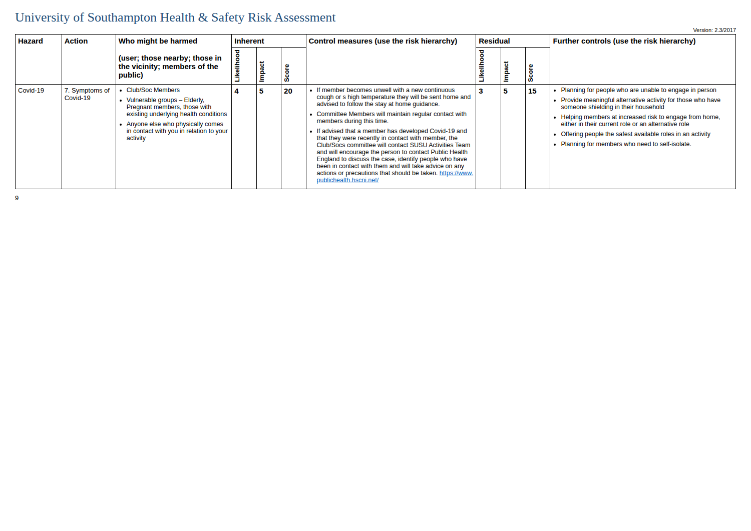University of Southampton Health & Safety Risk Assessment
Version: 2.3/2017
| Hazard | Action | Who might be harmed (user; those nearby; those in the vicinity; members of the public) | Inherent | Control measures (use the risk hierarchy) | Residual | Further controls (use the risk hierarchy) |
| --- | --- | --- | --- | --- | --- | --- |
| Likelihood | Impact | Score | Likelihood | Impact | Score |
| Covid-19 | 7. Symptoms of Covid-19 | Club/Soc Members Vulnerable groups – Elderly, Pregnant members, those with existing underlying health conditions Anyone else who physically comes in contact with you in relation to your activity | 4 | 5 | 20 | If member becomes unwell with a new continuous cough or s high temperature they will be sent home and advised to follow the stay at home guidance. Committee Members will maintain regular contact with members during this time. If advised that a member has developed Covid-19 and that they were recently in contact with member, the Club/Socs committee will contact SUSU Activities Team and will encourage the person to contact Public Health England to discuss the case, identify people who have been in contact with them and will take advice on any actions or precautions that should be taken. https://www.publichealth.hscni.net/ | 3 | 5 | 15 | Planning for people who are unable to engage in person Provide meaningful alternative activity for those who have someone shielding in their household Helping members at increased risk to engage from home, either in their current role or an alternative role Offering people the safest available roles in an activity Planning for members who need to self-isolate. |
9